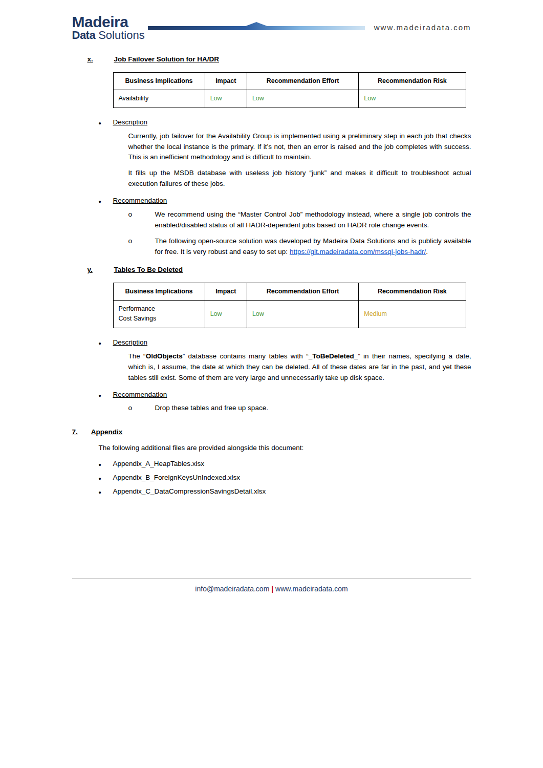Madeira
Data Solutions
www.madeiradata.com
x. Job Failover Solution for HA/DR
| Business Implications | Impact | Recommendation Effort | Recommendation Risk |
| --- | --- | --- | --- |
| Availability | Low | Low | Low |
Description
Currently, job failover for the Availability Group is implemented using a preliminary step in each job that checks whether the local instance is the primary. If it’s not, then an error is raised and the job completes with success. This is an inefficient methodology and is difficult to maintain.
It fills up the MSDB database with useless job history “junk” and makes it difficult to troubleshoot actual execution failures of these jobs.
Recommendation
We recommend using the “Master Control Job” methodology instead, where a single job controls the enabled/disabled status of all HADR-dependent jobs based on HADR role change events.
The following open-source solution was developed by Madeira Data Solutions and is publicly available for free. It is very robust and easy to set up: https://git.madeiradata.com/mssql-jobs-hadr/.
y. Tables To Be Deleted
| Business Implications | Impact | Recommendation Effort | Recommendation Risk |
| --- | --- | --- | --- |
| Performance Cost Savings | Low | Low | Medium |
Description
The “OldObjects” database contains many tables with “_ToBeDeleted_” in their names, specifying a date, which is, I assume, the date at which they can be deleted. All of these dates are far in the past, and yet these tables still exist. Some of them are very large and unnecessarily take up disk space.
Recommendation
Drop these tables and free up space.
7. Appendix
The following additional files are provided alongside this document:
Appendix_A_HeapTables.xlsx
Appendix_B_ForeignKeysUnIndexed.xlsx
Appendix_C_DataCompressionSavingsDetail.xlsx
info@madeiradata.com | www.madeiradata.com